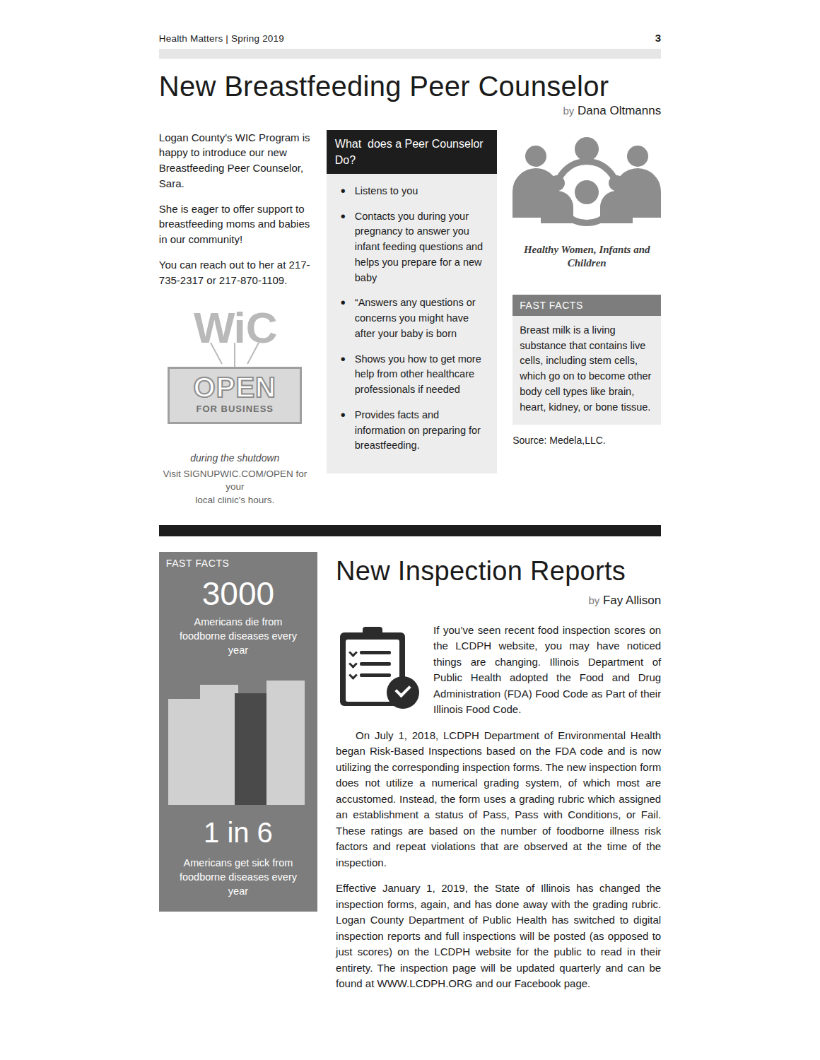Health Matters | Spring 2019
3
New Breastfeeding Peer Counselor
by Dana Oltmanns
Logan County's WIC Program is happy to introduce our new Breastfeeding Peer Counselor, Sara.
She is eager to offer support to breastfeeding moms and babies in our community!
You can reach out to her at 217-735-2317 or 217-870-1109.
Wi C
OPEN
FOR BUSINESS
during the shutdown Visit SIGNUPWIC.COM/OPEN for your
local clinic's hours.
What does a Peer Counselor Do?
Listens to you
Contacts you during your pregnancy to answer you infant feeding questions and helps you prepare for a new baby
“Answers any questions or concerns you might have after your baby is born
Shows you how to get more help from other healthcare professionals if needed
Provides facts and information on preparing for breastfeeding.
Healthy Women, Infants and
Children
FAST FACTS
Breast milk is a living substance that contains live cells, including stem cells, which go on to become other body cell types like brain, heart, kidney, or bone tissue.
Source: Medela,LLC.
FAST FACTS
3000
Americans die from foodborne diseases every year
1 in 6
Americans get sick from foodborne diseases every year
New Inspection Reports
by Fay Allison
If you’ve seen recent food inspection scores on the LCDPH website, you may have noticed things are changing. Illinois Department of Public Health adopted the Food and Drug Administration (FDA) Food Code as Part of their Illinois Food Code.
On July 1, 2018, LCDPH Department of Environmental Health began Risk-Based Inspections based on the FDA code and is now utilizing the corresponding inspection forms. The new inspection form does not utilize a numerical grading system, of which most are accustomed. Instead, the form uses a grading rubric which assigned an establishment a status of Pass, Pass with Conditions, or Fail. These ratings are based on the number of foodborne illness risk factors and repeat violations that are observed at the time of the inspection.
Effective January 1, 2019, the State of Illinois has changed the inspection forms, again, and has done away with the grading rubric. Logan County Department of Public Health has switched to digital inspection reports and full inspections will be posted (as opposed to just scores) on the LCDPH website for the public to read in their entirety. The inspection page will be updated quarterly and can be found at WWW.LCDPH.ORG and our Facebook page.